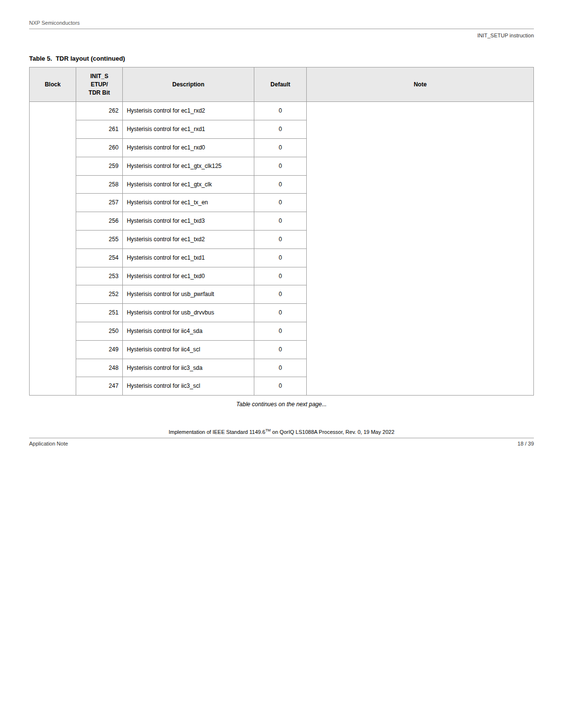NXP Semiconductors
INIT_SETUP instruction
Table 5. TDR layout (continued)
| Block | INIT_S ETUP/ TDR Bit | Description | Default | Note |
| --- | --- | --- | --- | --- |
| | 262 | Hysterisis control for ec1_rxd2 | 0 | |
| 261 | Hysterisis control for ec1_rxd1 | 0 |
| 260 | Hysterisis control for ec1_rxd0 | 0 |
| 259 | Hysterisis control for ec1_gtx_clk125 | 0 |
| 258 | Hysterisis control for ec1_gtx_clk | 0 |
| 257 | Hysterisis control for ec1_tx_en | 0 |
| 256 | Hysterisis control for ec1_txd3 | 0 |
| 255 | Hysterisis control for ec1_txd2 | 0 |
| 254 | Hysterisis control for ec1_txd1 | 0 |
| 253 | Hysterisis control for ec1_txd0 | 0 |
| 252 | Hysterisis control for usb_pwrfault | 0 |
| 251 | Hysterisis control for usb_drvvbus | 0 |
| 250 | Hysterisis control for iic4_sda | 0 |
| 249 | Hysterisis control for iic4_scl | 0 |
| 248 | Hysterisis control for iic3_sda | 0 |
| 247 | Hysterisis control for iic3_scl | 0 |
Table continues on the next page...
Implementation of IEEE Standard 1149.6TM on QorIQ LS1088A Processor, Rev. 0, 19 May 2022
Application Note 18 / 39